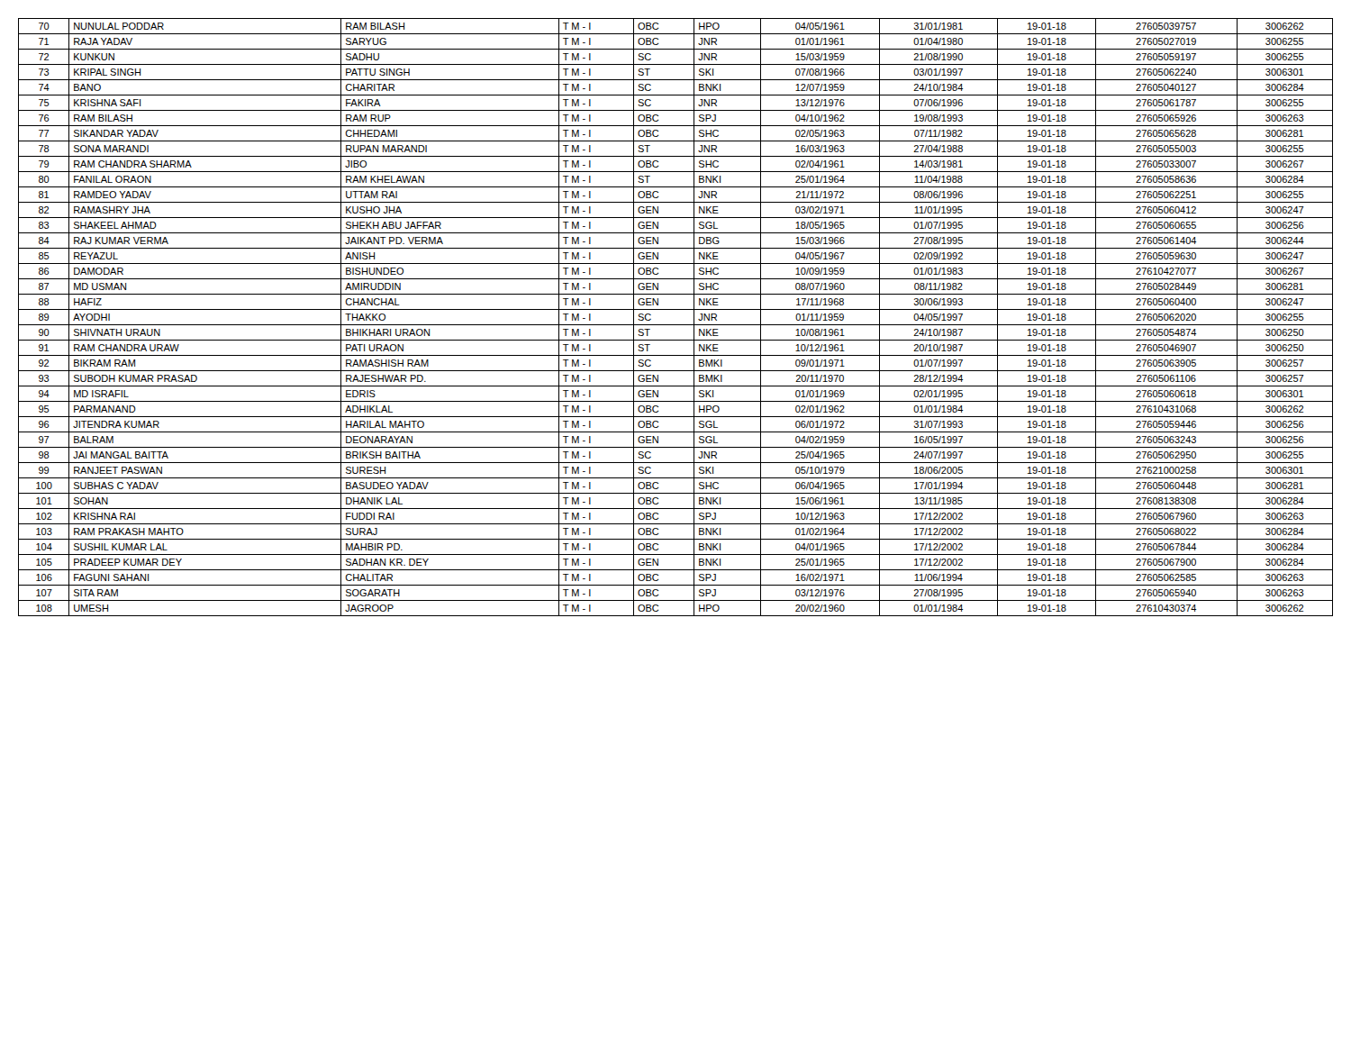| 70 | NUNULAL PODDAR | RAM BILASH | T M - I | OBC | HPO | 04/05/1961 | 31/01/1981 | 19-01-18 | 27605039757 | 3006262 |
| 71 | RAJA YADAV | SARYUG | T M - I | OBC | JNR | 01/01/1961 | 01/04/1980 | 19-01-18 | 27605027019 | 3006255 |
| 72 | KUNKUN | SADHU | T M - I | SC | JNR | 15/03/1959 | 21/08/1990 | 19-01-18 | 27605059197 | 3006255 |
| 73 | KRIPAL SINGH | PATTU SINGH | T M - I | ST | SKI | 07/08/1966 | 03/01/1997 | 19-01-18 | 27605062240 | 3006301 |
| 74 | BANO | CHARITAR | T M - I | SC | BNKI | 12/07/1959 | 24/10/1984 | 19-01-18 | 27605040127 | 3006284 |
| 75 | KRISHNA SAFI | FAKIRA | T M - I | SC | JNR | 13/12/1976 | 07/06/1996 | 19-01-18 | 27605061787 | 3006255 |
| 76 | RAM BILASH | RAM RUP | T M - I | OBC | SPJ | 04/10/1962 | 19/08/1993 | 19-01-18 | 27605065926 | 3006263 |
| 77 | SIKANDAR YADAV | CHHEDAMI | T M - I | OBC | SHC | 02/05/1963 | 07/11/1982 | 19-01-18 | 27605065628 | 3006281 |
| 78 | SONA MARANDI | RUPAN MARANDI | T M - I | ST | JNR | 16/03/1963 | 27/04/1988 | 19-01-18 | 27605055003 | 3006255 |
| 79 | RAM CHANDRA SHARMA | JIBO | T M - I | OBC | SHC | 02/04/1961 | 14/03/1981 | 19-01-18 | 27605033007 | 3006267 |
| 80 | FANILAL ORAON | RAM KHELAWAN | T M - I | ST | BNKI | 25/01/1964 | 11/04/1988 | 19-01-18 | 27605058636 | 3006284 |
| 81 | RAMDEO YADAV | UTTAM RAI | T M - I | OBC | JNR | 21/11/1972 | 08/06/1996 | 19-01-18 | 27605062251 | 3006255 |
| 82 | RAMASHRY JHA | KUSHO JHA | T M - I | GEN | NKE | 03/02/1971 | 11/01/1995 | 19-01-18 | 27605060412 | 3006247 |
| 83 | SHAKEEL AHMAD | SHEKH ABU JAFFAR | T M - I | GEN | SGL | 18/05/1965 | 01/07/1995 | 19-01-18 | 27605060655 | 3006256 |
| 84 | RAJ KUMAR VERMA | JAIKANT PD. VERMA | T M - I | GEN | DBG | 15/03/1966 | 27/08/1995 | 19-01-18 | 27605061404 | 3006244 |
| 85 | REYAZUL | ANISH | T M - I | GEN | NKE | 04/05/1967 | 02/09/1992 | 19-01-18 | 27605059630 | 3006247 |
| 86 | DAMODAR | BISHUNDEO | T M - I | OBC | SHC | 10/09/1959 | 01/01/1983 | 19-01-18 | 27610427077 | 3006267 |
| 87 | MD USMAN | AMIRUDDIN | T M - I | GEN | SHC | 08/07/1960 | 08/11/1982 | 19-01-18 | 27605028449 | 3006281 |
| 88 | HAFIZ | CHANCHAL | T M - I | GEN | NKE | 17/11/1968 | 30/06/1993 | 19-01-18 | 27605060400 | 3006247 |
| 89 | AYODHI | THAKKO | T M - I | SC | JNR | 01/11/1959 | 04/05/1997 | 19-01-18 | 27605062020 | 3006255 |
| 90 | SHIVNATH URAUN | BHIKHARI URAON | T M - I | ST | NKE | 10/08/1961 | 24/10/1987 | 19-01-18 | 27605054874 | 3006250 |
| 91 | RAM CHANDRA URAW | PATI URAON | T M - I | ST | NKE | 10/12/1961 | 20/10/1987 | 19-01-18 | 27605046907 | 3006250 |
| 92 | BIKRAM RAM | RAMASHISH RAM | T M - I | SC | BMKI | 09/01/1971 | 01/07/1997 | 19-01-18 | 27605063905 | 3006257 |
| 93 | SUBODH KUMAR PRASAD | RAJESHWAR PD. | T M - I | GEN | BMKI | 20/11/1970 | 28/12/1994 | 19-01-18 | 27605061106 | 3006257 |
| 94 | MD ISRAFIL | EDRIS | T M - I | GEN | SKI | 01/01/1969 | 02/01/1995 | 19-01-18 | 27605060618 | 3006301 |
| 95 | PARMANAND | ADHIKLAL | T M - I | OBC | HPO | 02/01/1962 | 01/01/1984 | 19-01-18 | 27610431068 | 3006262 |
| 96 | JITENDRA KUMAR | HARILAL MAHTO | T M - I | OBC | SGL | 06/01/1972 | 31/07/1993 | 19-01-18 | 27605059446 | 3006256 |
| 97 | BALRAM | DEONARAYAN | T M - I | GEN | SGL | 04/02/1959 | 16/05/1997 | 19-01-18 | 27605063243 | 3006256 |
| 98 | JAI MANGAL BAITTA | BRIKSH BAITHA | T M - I | SC | JNR | 25/04/1965 | 24/07/1997 | 19-01-18 | 27605062950 | 3006255 |
| 99 | RANJEET PASWAN | SURESH | T M - I | SC | SKI | 05/10/1979 | 18/06/2005 | 19-01-18 | 27621000258 | 3006301 |
| 100 | SUBHAS C YADAV | BASUDEO YADAV | T M - I | OBC | SHC | 06/04/1965 | 17/01/1994 | 19-01-18 | 27605060448 | 3006281 |
| 101 | SOHAN | DHANIK LAL | T M - I | OBC | BNKI | 15/06/1961 | 13/11/1985 | 19-01-18 | 27608138308 | 3006284 |
| 102 | KRISHNA RAI | FUDDI RAI | T M - I | OBC | SPJ | 10/12/1963 | 17/12/2002 | 19-01-18 | 27605067960 | 3006263 |
| 103 | RAM PRAKASH MAHTO | SURAJ | T M - I | OBC | BNKI | 01/02/1964 | 17/12/2002 | 19-01-18 | 27605068022 | 3006284 |
| 104 | SUSHIL KUMAR LAL | MAHBIR PD. | T M - I | OBC | BNKI | 04/01/1965 | 17/12/2002 | 19-01-18 | 27605067844 | 3006284 |
| 105 | PRADEEP KUMAR DEY | SADHAN KR. DEY | T M - I | GEN | BNKI | 25/01/1965 | 17/12/2002 | 19-01-18 | 27605067900 | 3006284 |
| 106 | FAGUNI SAHANI | CHALITAR | T M - I | OBC | SPJ | 16/02/1971 | 11/06/1994 | 19-01-18 | 27605062585 | 3006263 |
| 107 | SITA RAM | SOGARATH | T M - I | OBC | SPJ | 03/12/1976 | 27/08/1995 | 19-01-18 | 27605065940 | 3006263 |
| 108 | UMESH | JAGROOP | T M - I | OBC | HPO | 20/02/1960 | 01/01/1984 | 19-01-18 | 27610430374 | 3006262 |